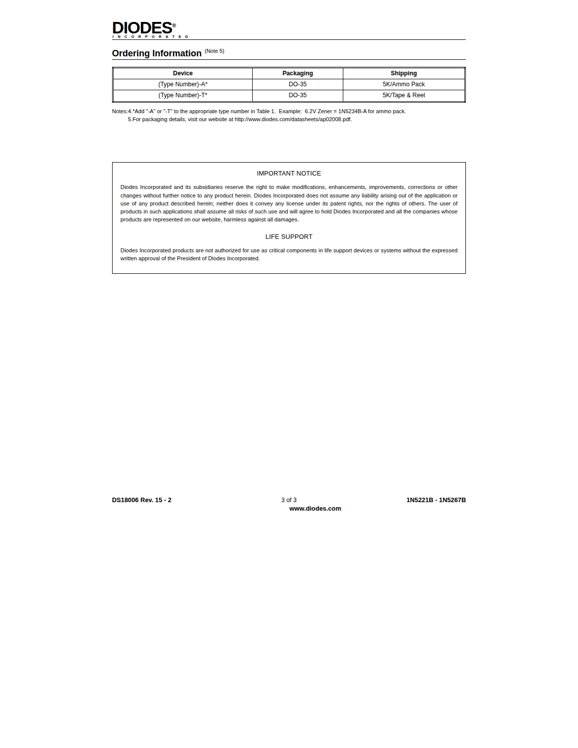DIODES®
I N C O R P O R A T E D
Ordering Information(Note 5)
| Device | Packaging | Shipping |
| --- | --- | --- |
| (Type Number)-A* | DO-35 | 5K/Ammo Pack |
| (Type Number)-T* | DO-35 | 5K/Tape & Reel |
| Notes: | 4. | *Add "-A" or "-T" to the appropriate type number in Table 1. Example: 6.2V Zener = 1N5234B-A for ammo pack. |
| | 5. | For packaging details, visit our website at http://www.diodes.com/datasheets/ap02008.pdf. |
IMPORTANT NOTICE
Diodes Incorporated and its subsidiaries reserve the right to make modifications, enhancements, improvements, corrections or other changes without further notice to any product herein. Diodes Incorporated does not assume any liability arising out of the application or use of any product described herein; neither does it convey any license under its patent rights, nor the rights of others. The user of products in such applications shall assume all risks of such use and will agree to hold Diodes Incorporated and all the companies whose products are represented on our website, harmless against all damages.
LIFE SUPPORT
Diodes Incorporated products are not authorized for use as critical components in life support devices or systems without the expressed written approval of the President of Diodes Incorporated.
DS18006 Rev. 15 - 2
3 of 3
1N5221B - 1N5267B
www.diodes.com